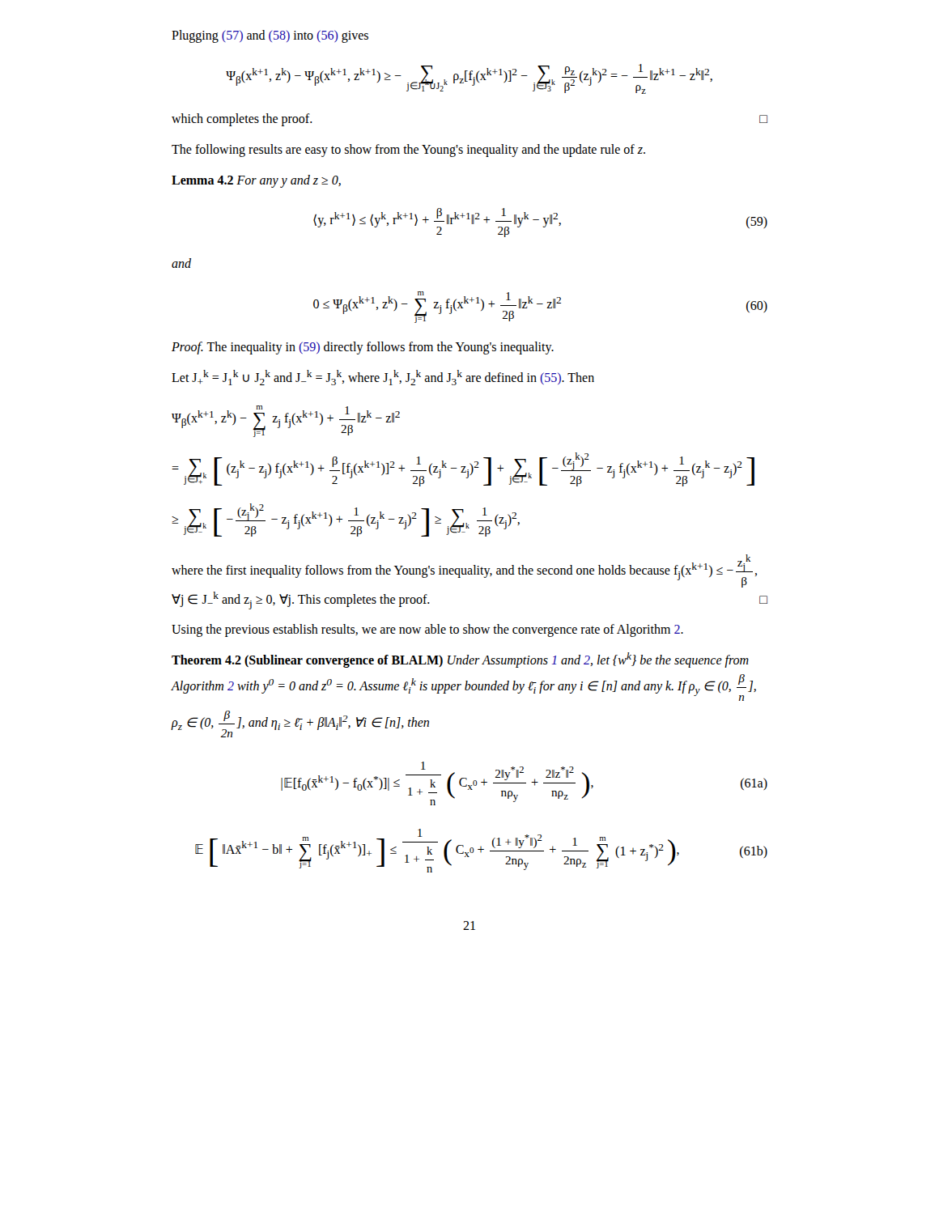Plugging (57) and (58) into (56) gives
Ψβ(xk+1, zk) − Ψβ(xk+1, zk+1) ≥ − ∑j∈J1k∪J2k ρz[fj(xk+1)]2 − ∑j∈J3k ρz β2(zjk)2 = − 1 ρz‖zk+1 − zk‖2,
which completes the proof. □
The following results are easy to show from the Young's inequality and the update rule of z.
Lemma 4.2 For any y and z ≥ 0,
⟨y, rk+1⟩ ≤ ⟨yk, rk+1⟩ + β 2‖rk+1‖2 + 12β‖yk − y‖2,
(59)
and
0 ≤ Ψβ(xk+1, zk) − m∑j=1 zj fj(xk+1) + 12β‖zk − z‖2
(60)
Proof. The inequality in (59) directly follows from the Young's inequality.
Let J+k = J1k ∪ J2k and J−k = J3k, where J1k, J2k and J3k are defined in (55). Then
Ψβ(xk+1, zk) − m∑j=1 zj fj(xk+1) + 12β‖zk − z‖2
= ∑j∈J+k [ (zjk − zj) fj(xk+1) + β 2[fj(xk+1)]2 + 12β(zjk − zj)2 ] + ∑j∈J−k [ −(zjk)22β − zj fj(xk+1) + 12β(zjk − zj)2 ]
≥ ∑j∈J−k [ −(zjk)22β − zj fj(xk+1) + 12β(zjk − zj)2 ] ≥ ∑j∈J−k 12β(zj)2,
where the first inequality follows from the Young's inequality, and the second one holds because fj(xk+1) ≤ −zjk β, ∀j ∈ J−k and zj ≥ 0, ∀j. This completes the proof. □
Using the previous establish results, we are now able to show the convergence rate of Algorithm 2.
Theorem 4.2 (Sublinear convergence of BLALM) Under Assumptions 1 and 2, let {wk} be the sequence from Algorithm 2 with y0 = 0 and z0 = 0. Assume ℓik is upper bounded by ℓ̄i for any i ∈ [n] and any k. If ρy ∈ (0, βn], ρz ∈ (0, β 2n], and ηi ≥ ℓ̄i + β‖Ai‖2, ∀i ∈ [n], then
|𝔼[f0(x̄k+1) − f0(x*)]| ≤ 11 + kn ( Cx0 + 2‖y*‖2 nρy + 2‖z*‖2 nρz ),
(61a)
𝔼 [ ‖Ax̄k+1 − b‖ + m∑j=1 [fj(x̄k+1)]+ ] ≤ 11 + kn ( Cx0 + (1 + ‖y*‖)22nρy + 12nρz m∑j=1 (1 + zj*)2 ),
(61b)
21